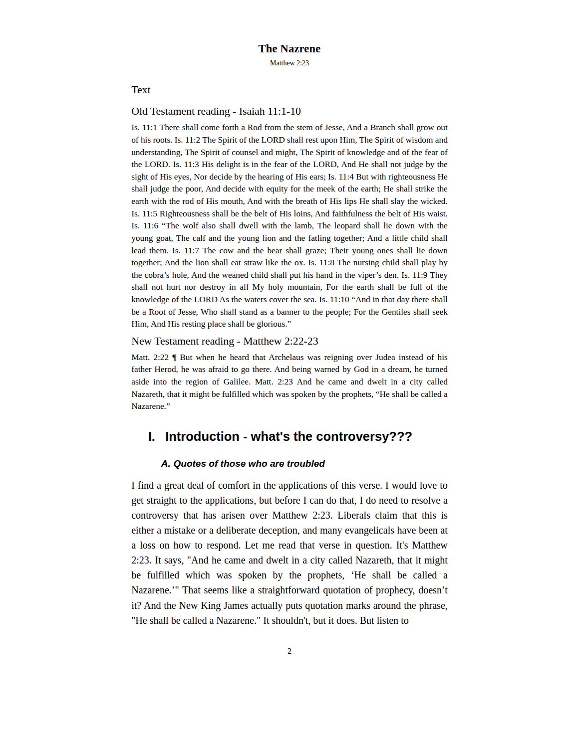The Nazrene
Matthew 2:23
Text
Old Testament reading - Isaiah 11:1-10
Is. 11:1 There shall come forth a Rod from the stem of Jesse, And a Branch shall grow out of his roots. Is. 11:2 The Spirit of the LORD shall rest upon Him, The Spirit of wisdom and understanding, The Spirit of counsel and might, The Spirit of knowledge and of the fear of the LORD. Is. 11:3 His delight is in the fear of the LORD, And He shall not judge by the sight of His eyes, Nor decide by the hearing of His ears; Is. 11:4 But with righteousness He shall judge the poor, And decide with equity for the meek of the earth; He shall strike the earth with the rod of His mouth, And with the breath of His lips He shall slay the wicked. Is. 11:5 Righteousness shall be the belt of His loins, And faithfulness the belt of His waist. Is. 11:6 “The wolf also shall dwell with the lamb, The leopard shall lie down with the young goat, The calf and the young lion and the fatling together; And a little child shall lead them. Is. 11:7 The cow and the bear shall graze; Their young ones shall lie down together; And the lion shall eat straw like the ox. Is. 11:8 The nursing child shall play by the cobra’s hole, And the weaned child shall put his hand in the viper’s den. Is. 11:9 They shall not hurt nor destroy in all My holy mountain, For the earth shall be full of the knowledge of the LORD As the waters cover the sea. Is. 11:10 “And in that day there shall be a Root of Jesse, Who shall stand as a banner to the people; For the Gentiles shall seek Him, And His resting place shall be glorious.”
New Testament reading - Matthew 2:22-23
Matt. 2:22 ¶ But when he heard that Archelaus was reigning over Judea instead of his father Herod, he was afraid to go there. And being warned by God in a dream, he turned aside into the region of Galilee. Matt. 2:23 And he came and dwelt in a city called Nazareth, that it might be fulfilled which was spoken by the prophets, “He shall be called a Nazarene.”
I. Introduction - what's the controversy???
A. Quotes of those who are troubled
I find a great deal of comfort in the applications of this verse. I would love to get straight to the applications, but before I can do that, I do need to resolve a controversy that has arisen over Matthew 2:23. Liberals claim that this is either a mistake or a deliberate deception, and many evangelicals have been at a loss on how to respond. Let me read that verse in question. It's Matthew 2:23. It says, "And he came and dwelt in a city called Nazareth, that it might be fulfilled which was spoken by the prophets, ‘He shall be called a Nazarene.’" That seems like a straightforward quotation of prophecy, doesn’t it? And the New King James actually puts quotation marks around the phrase, "He shall be called a Nazarene." It shouldn't, but it does. But listen to
2